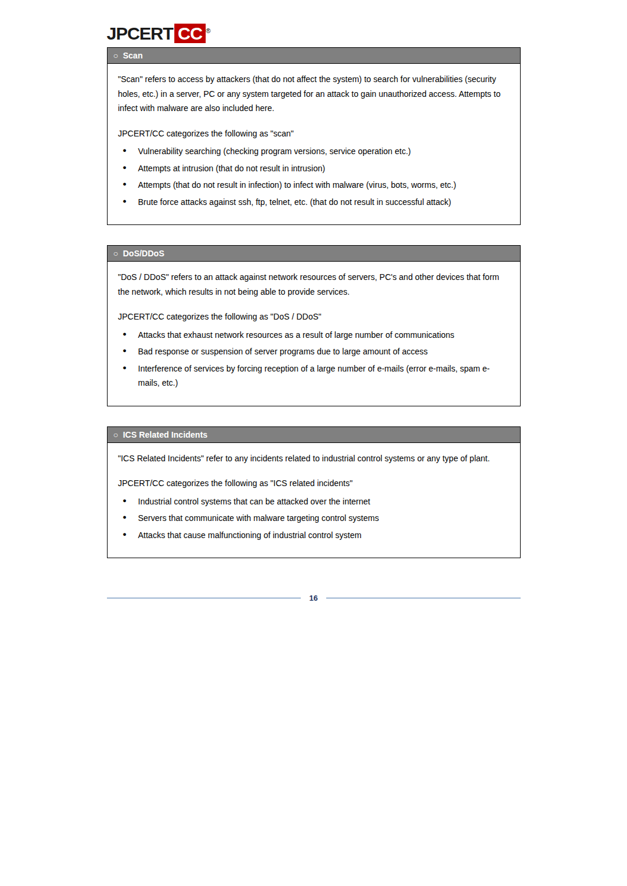JPCERT CC®
○Scan
"Scan" refers to access by attackers (that do not affect the system) to search for vulnerabilities (security holes, etc.) in a server, PC or any system targeted for an attack to gain unauthorized access. Attempts to infect with malware are also included here.
JPCERT/CC categorizes the following as "scan"
Vulnerability searching (checking program versions, service operation etc.)
Attempts at intrusion (that do not result in intrusion)
Attempts (that do not result in infection) to infect with malware (virus, bots, worms, etc.)
Brute force attacks against ssh, ftp, telnet, etc. (that do not result in successful attack)
○DoS/DDoS
"DoS / DDoS" refers to an attack against network resources of servers, PC's and other devices that form the network, which results in not being able to provide services.
JPCERT/CC categorizes the following as "DoS / DDoS"
Attacks that exhaust network resources as a result of large number of communications
Bad response or suspension of server programs due to large amount of access
Interference of services by forcing reception of a large number of e-mails (error e-mails, spam e-mails, etc.)
○ICS Related Incidents
"ICS Related Incidents" refer to any incidents related to industrial control systems or any type of plant.
JPCERT/CC categorizes the following as "ICS related incidents"
Industrial control systems that can be attacked over the internet
Servers that communicate with malware targeting control systems
Attacks that cause malfunctioning of industrial control system
16